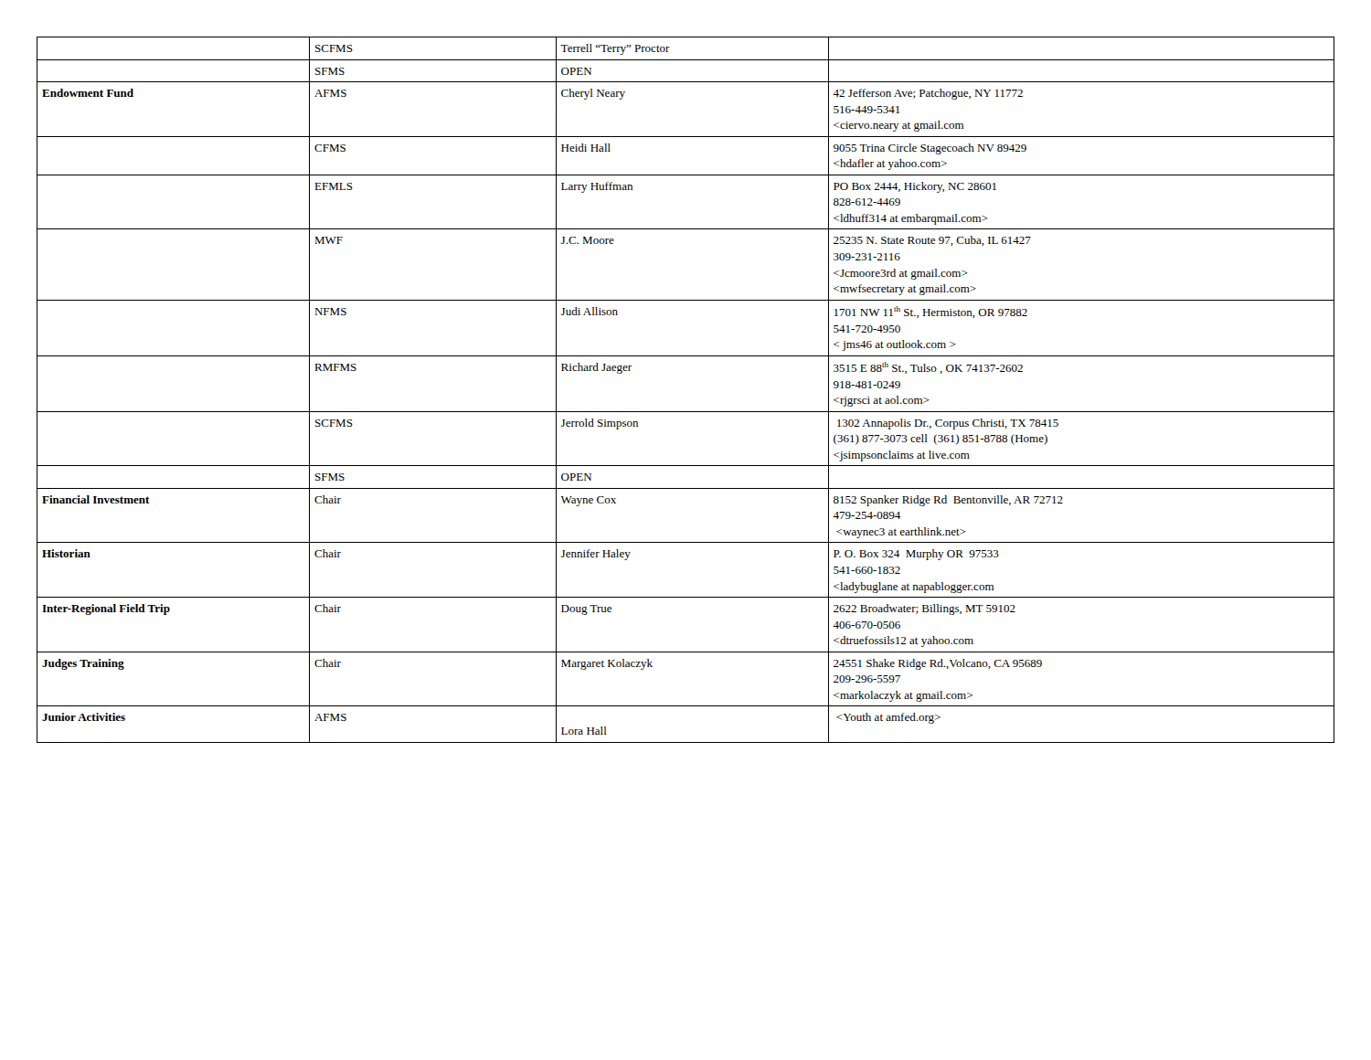| | SCFMS | Terrell “Terry” Proctor | |
| | SFMS | OPEN | |
| Endowment Fund | AFMS | Cheryl Neary | 42 Jefferson Ave; Patchogue, NY 11772 516-449-5341 <ciervo.neary at gmail.com |
| | CFMS | Heidi Hall | 9055 Trina Circle Stagecoach NV 89429 <hdafler at yahoo.com> |
| | EFMLS | Larry Huffman | PO Box 2444, Hickory, NC 28601 828-612-4469 <ldhuff314 at embarqmail.com> |
| | MWF | J.C. Moore | 25235 N. State Route 97, Cuba, IL 61427 309-231-2116 <Jcmoore3rd at gmail.com> <mwfsecretary at gmail.com> |
| | NFMS | Judi Allison | 1701 NW 11 th St., Hermiston, OR 97882 541-720-4950 < jms46 at outlook.com > |
| | RMFMS | Richard Jaeger | 3515 E 88 th St., Tulso , OK 74137-2602 918-481-0249 <rjgrsci at aol.com> |
| | SCFMS | Jerrold Simpson | 1302 Annapolis Dr., Corpus Christi, TX 78415 (361) 877-3073 cell (361) 851-8788 (Home) <jsimpsonclaims at live.com |
| | SFMS | OPEN | |
| Financial Investment | Chair | Wayne Cox | 8152 Spanker Ridge Rd Bentonville, AR 72712 479-254-0894 <waynec3 at earthlink.net> |
| Historian | Chair | Jennifer Haley | P. O. Box 324 Murphy OR 97533 541-660-1832 <ladybuglane at napablogger.com |
| Inter-Regional Field Trip | Chair | Doug True | 2622 Broadwater; Billings, MT 59102 406-670-0506 <dtruefossils12 at yahoo.com |
| Judges Training | Chair | Margaret Kolaczyk | 24551 Shake Ridge Rd.,Volcano, CA 95689 209-296-5597 <markolaczyk at gmail.com> |
| Junior Activities | AFMS | Lora Hall | <Youth at amfed.org> |